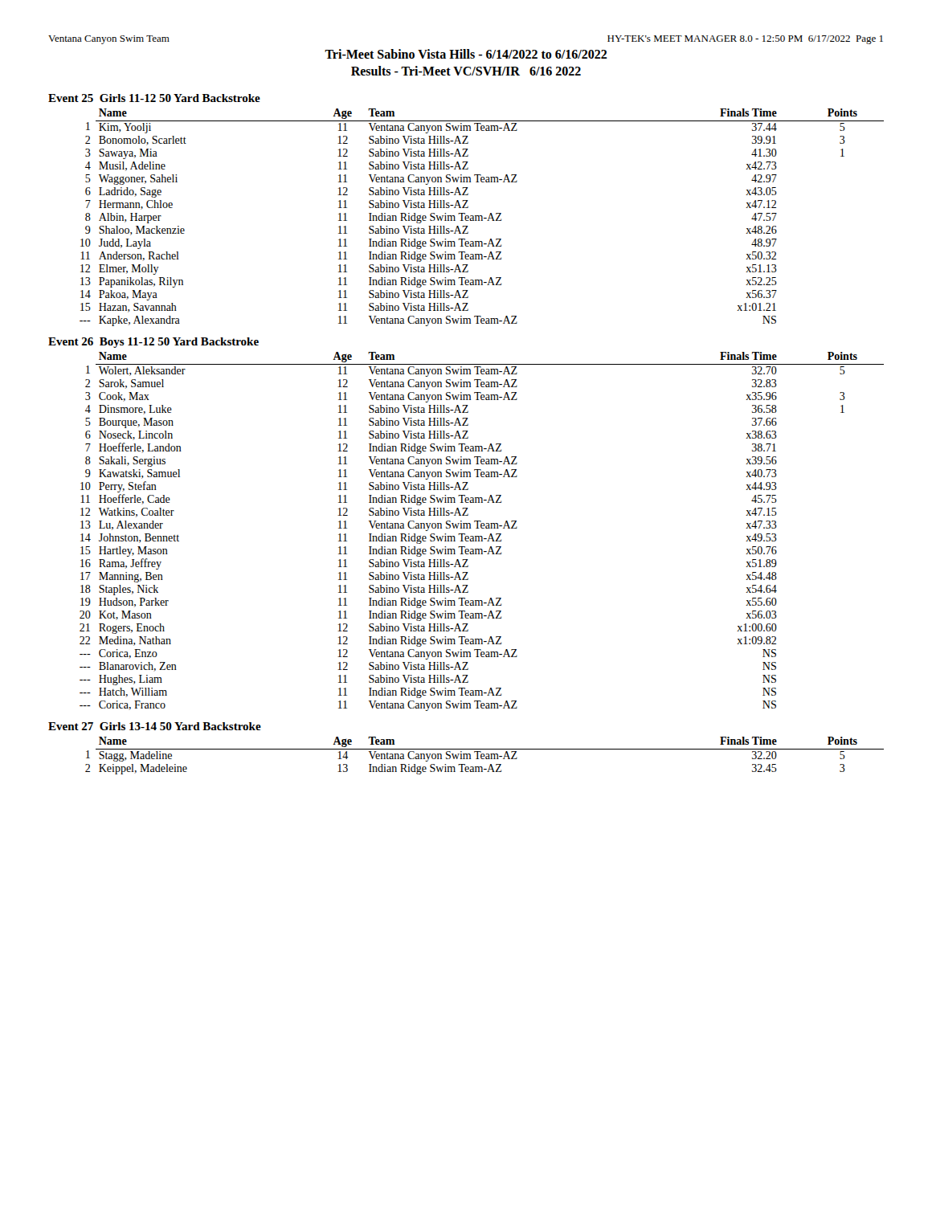Ventana Canyon Swim Team HY-TEK's MEET MANAGER 8.0 - 12:50 PM 6/17/2022 Page 1
Tri-Meet Sabino Vista Hills - 6/14/2022 to 6/16/2022
Results - Tri-Meet VC/SVH/IR 6/16 2022
Event 25 Girls 11-12 50 Yard Backstroke
| | Name | Age | Team | Finals Time | Points |
| --- | --- | --- | --- | --- | --- |
| 1 | Kim, Yoolji | 11 | Ventana Canyon Swim Team-AZ | 37.44 | 5 |
| 2 | Bonomolo, Scarlett | 12 | Sabino Vista Hills-AZ | 39.91 | 3 |
| 3 | Sawaya, Mia | 12 | Sabino Vista Hills-AZ | 41.30 | 1 |
| 4 | Musil, Adeline | 11 | Sabino Vista Hills-AZ | x42.73 | |
| 5 | Waggoner, Saheli | 11 | Ventana Canyon Swim Team-AZ | 42.97 | |
| 6 | Ladrido, Sage | 12 | Sabino Vista Hills-AZ | x43.05 | |
| 7 | Hermann, Chloe | 11 | Sabino Vista Hills-AZ | x47.12 | |
| 8 | Albin, Harper | 11 | Indian Ridge Swim Team-AZ | 47.57 | |
| 9 | Shaloo, Mackenzie | 11 | Sabino Vista Hills-AZ | x48.26 | |
| 10 | Judd, Layla | 11 | Indian Ridge Swim Team-AZ | 48.97 | |
| 11 | Anderson, Rachel | 11 | Indian Ridge Swim Team-AZ | x50.32 | |
| 12 | Elmer, Molly | 11 | Sabino Vista Hills-AZ | x51.13 | |
| 13 | Papanikolas, Rilyn | 11 | Indian Ridge Swim Team-AZ | x52.25 | |
| 14 | Pakoa, Maya | 11 | Sabino Vista Hills-AZ | x56.37 | |
| 15 | Hazan, Savannah | 11 | Sabino Vista Hills-AZ | x1:01.21 | |
| --- | Kapke, Alexandra | 11 | Ventana Canyon Swim Team-AZ | NS | |
Event 26 Boys 11-12 50 Yard Backstroke
| | Name | Age | Team | Finals Time | Points |
| --- | --- | --- | --- | --- | --- |
| 1 | Wolert, Aleksander | 11 | Ventana Canyon Swim Team-AZ | 32.70 | 5 |
| 2 | Sarok, Samuel | 12 | Ventana Canyon Swim Team-AZ | 32.83 | |
| 3 | Cook, Max | 11 | Ventana Canyon Swim Team-AZ | x35.96 | 3 |
| 4 | Dinsmore, Luke | 11 | Sabino Vista Hills-AZ | 36.58 | 1 |
| 5 | Bourque, Mason | 11 | Sabino Vista Hills-AZ | 37.66 | |
| 6 | Noseck, Lincoln | 11 | Sabino Vista Hills-AZ | x38.63 | |
| 7 | Hoefferle, Landon | 12 | Indian Ridge Swim Team-AZ | 38.71 | |
| 8 | Sakali, Sergius | 11 | Ventana Canyon Swim Team-AZ | x39.56 | |
| 9 | Kawatski, Samuel | 11 | Ventana Canyon Swim Team-AZ | x40.73 | |
| 10 | Perry, Stefan | 11 | Sabino Vista Hills-AZ | x44.93 | |
| 11 | Hoefferle, Cade | 11 | Indian Ridge Swim Team-AZ | 45.75 | |
| 12 | Watkins, Coalter | 12 | Sabino Vista Hills-AZ | x47.15 | |
| 13 | Lu, Alexander | 11 | Ventana Canyon Swim Team-AZ | x47.33 | |
| 14 | Johnston, Bennett | 11 | Indian Ridge Swim Team-AZ | x49.53 | |
| 15 | Hartley, Mason | 11 | Indian Ridge Swim Team-AZ | x50.76 | |
| 16 | Rama, Jeffrey | 11 | Sabino Vista Hills-AZ | x51.89 | |
| 17 | Manning, Ben | 11 | Sabino Vista Hills-AZ | x54.48 | |
| 18 | Staples, Nick | 11 | Sabino Vista Hills-AZ | x54.64 | |
| 19 | Hudson, Parker | 11 | Indian Ridge Swim Team-AZ | x55.60 | |
| 20 | Kot, Mason | 11 | Indian Ridge Swim Team-AZ | x56.03 | |
| 21 | Rogers, Enoch | 12 | Sabino Vista Hills-AZ | x1:00.60 | |
| 22 | Medina, Nathan | 12 | Indian Ridge Swim Team-AZ | x1:09.82 | |
| --- | Corica, Enzo | 12 | Ventana Canyon Swim Team-AZ | NS | |
| --- | Blanarovich, Zen | 12 | Sabino Vista Hills-AZ | NS | |
| --- | Hughes, Liam | 11 | Sabino Vista Hills-AZ | NS | |
| --- | Hatch, William | 11 | Indian Ridge Swim Team-AZ | NS | |
| --- | Corica, Franco | 11 | Ventana Canyon Swim Team-AZ | NS | |
Event 27 Girls 13-14 50 Yard Backstroke
| | Name | Age | Team | Finals Time | Points |
| --- | --- | --- | --- | --- | --- |
| 1 | Stagg, Madeline | 14 | Ventana Canyon Swim Team-AZ | 32.20 | 5 |
| 2 | Keippel, Madeleine | 13 | Indian Ridge Swim Team-AZ | 32.45 | 3 |